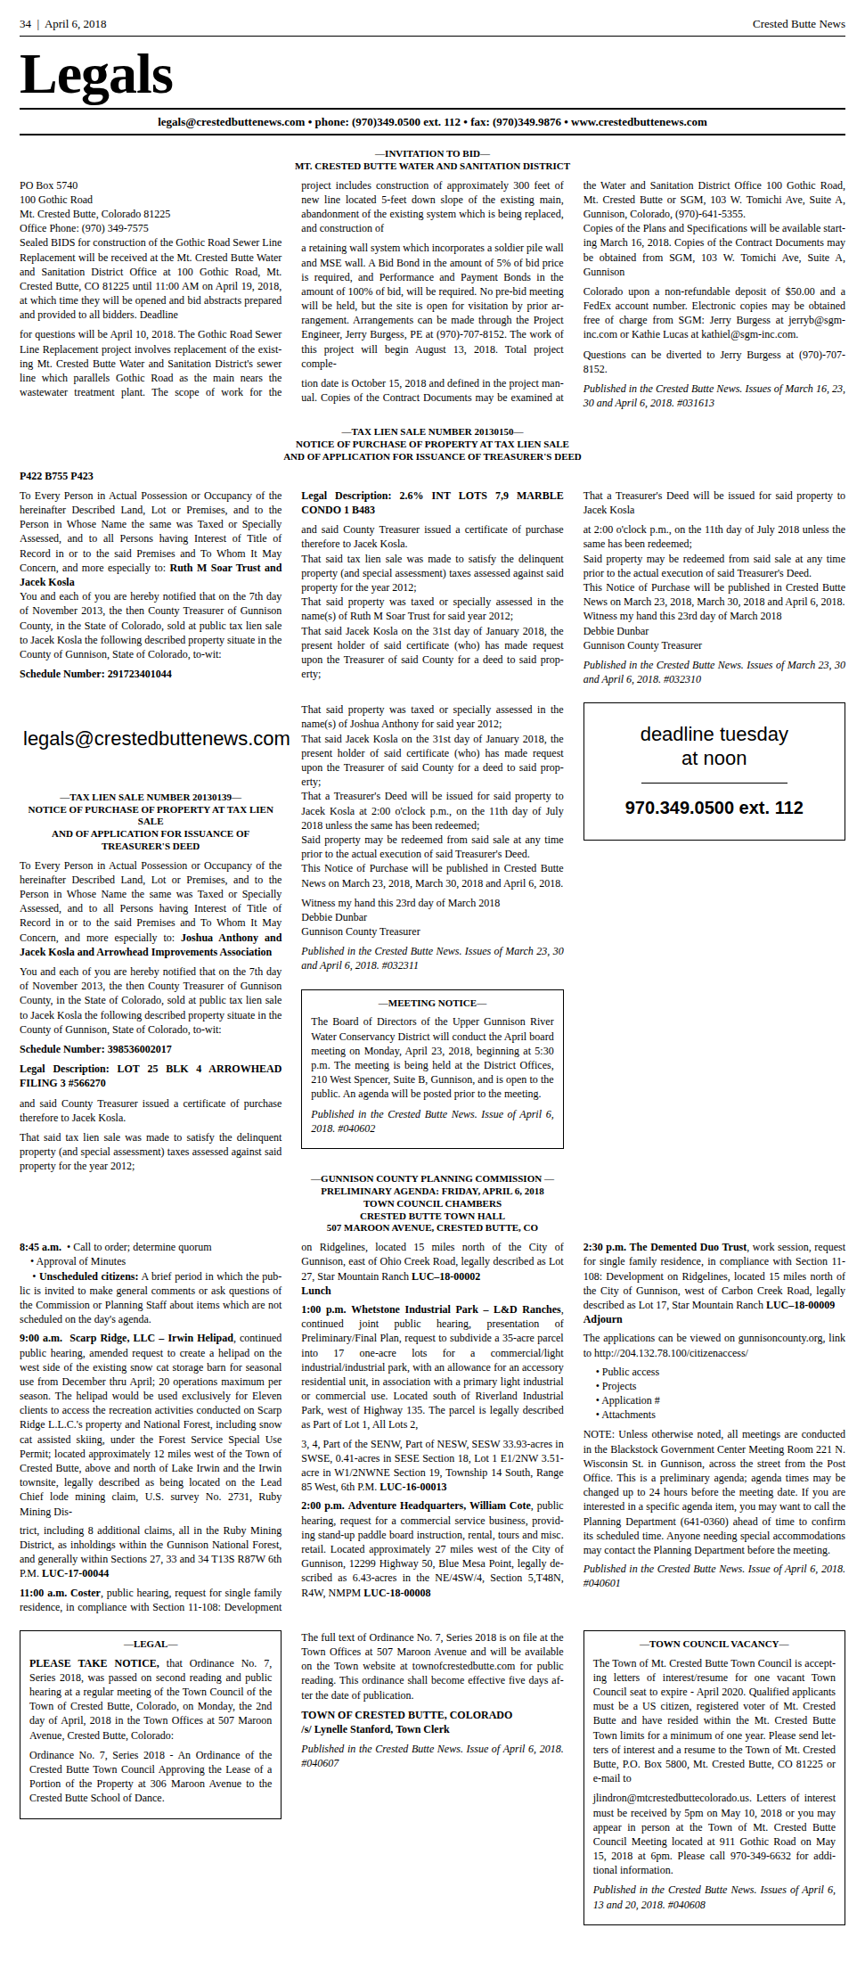34 | April 6, 2018
Crested Butte News
Legals
legals@crestedbuttenews.com • phone: (970)349.0500 ext. 112 • fax: (970)349.9876 • www.crestedbuttenews.com
—INVITATION TO BID—
MT. CRESTED BUTTE WATER AND SANITATION DISTRICT
PO Box 5740
100 Gothic Road
Mt. Crested Butte, Colorado 81225
Office Phone: (970) 349-7575
Sealed BIDS for construction of the Gothic Road Sewer Line Replacement will be received at the Mt. Crested Butte Water and Sanitation District Office at 100 Gothic Road, Mt. Crested Butte, CO 81225 until 11:00 AM on April 19, 2018, at which time they will be opened and bid abstracts prepared and provided to all bidders. Deadline
for questions will be April 10, 2018. The Gothic Road Sewer Line Replacement project involves replacement of the existing Mt. Crested Butte Water and Sanitation District's sewer line which parallels Gothic Road as the main nears the wastewater treatment plant. The scope of work for the project includes construction of approximately 300 feet of new line located 5-feet down slope of the existing main, abandonment of the existing system which is being replaced, and construction of
a retaining wall system which incorporates a soldier pile wall and MSE wall. A Bid Bond in the amount of 5% of bid price is required, and Performance and Payment Bonds in the amount of 100% of bid, will be required. No pre-bid meeting will be held, but the site is open for visitation by prior arrangement. Arrangements can be made through the Project Engineer, Jerry Burgess, PE at (970)-707-8152. The work of this project will begin August 13, 2018. Total project comple-
tion date is October 15, 2018 and defined in the project manual. Copies of the Contract Documents may be examined at the Water and Sanitation District Office 100 Gothic Road, Mt. Crested Butte or SGM, 103 W. Tomichi Ave, Suite A, Gunnison, Colorado, (970)-641-5355.
Copies of the Plans and Specifications will be available starting March 16, 2018. Copies of the Contract Documents may be obtained from SGM, 103 W. Tomichi Ave, Suite A, Gunnison
Colorado upon a non-refundable deposit of $50.00 and a FedEx account number. Electronic copies may be obtained free of charge from SGM: Jerry Burgess at jerryb@sgm-inc.com or Kathie Lucas at kathiel@sgm-inc.com.
Questions can be diverted to Jerry Burgess at (970)-707-8152.
Published in the Crested Butte News. Issues of March 16, 23, 30 and April 6, 2018. #031613
—TAX LIEN SALE NUMBER 20130150—
NOTICE OF PURCHASE OF PROPERTY AT TAX LIEN SALE
AND OF APPLICATION FOR ISSUANCE OF TREASURER'S DEED
P422 B755 P423
To Every Person in Actual Possession or Occupancy of the hereinafter Described Land, Lot or Premises, and to the Person in Whose Name the same was Taxed or Specially Assessed, and to all Persons having Interest of Title of Record in or to the said Premises and To Whom It May Concern, and more especially to: Ruth M Soar Trust and Jacek Kosla
You and each of you are hereby notified that on the 7th day of November 2013, the then County Treasurer of Gunnison County, in the State of Colorado, sold at public tax lien sale to Jacek Kosla the following described property situate in the County of Gunnison, State of Colorado, to-wit:
Schedule Number: 291723401044
Legal Description: 2.6% INT LOTS 7,9 MARBLE CONDO 1 B483
and said County Treasurer issued a certificate of purchase therefore to Jacek Kosla.
That said tax lien sale was made to satisfy the delinquent property (and special assessment) taxes assessed against said property for the year 2012;
That said property was taxed or specially assessed in the name(s) of Ruth M Soar Trust for said year 2012;
That said Jacek Kosla on the 31st day of January 2018, the present holder of said certificate (who) has made request upon the Treasurer of said County for a deed to said property;
That a Treasurer's Deed will be issued for said property to Jacek Kosla
at 2:00 o'clock p.m., on the 11th day of July 2018 unless the same has been redeemed;
Said property may be redeemed from said sale at any time prior to the actual execution of said Treasurer's Deed.
This Notice of Purchase will be published in Crested Butte News on March 23, 2018, March 30, 2018 and April 6, 2018.
Witness my hand this 23rd day of March 2018
Debbie Dunbar
Gunnison County Treasurer
Published in the Crested Butte News. Issues of March 23, 30 and April 6, 2018. #032310
legals@crestedbuttenews.com
—TAX LIEN SALE NUMBER 20130139—
NOTICE OF PURCHASE OF PROPERTY AT TAX LIEN SALE
AND OF APPLICATION FOR ISSUANCE OF TREASURER'S DEED
To Every Person in Actual Possession or Occupancy of the hereinafter Described Land, Lot or Premises, and to the Person in Whose Name the same was Taxed or Specially Assessed, and to all Persons having Interest of Title of Record in or to the said Premises and To Whom It May Concern, and more especially to: Joshua Anthony and Jacek Kosla and Arrowhead Improvements Association
You and each of you are hereby notified that on the 7th day of November 2013, the then County Treasurer of Gunnison County, in the State of Colorado, sold at public tax lien sale to Jacek Kosla the following described property situate in the County of Gunnison, State of Colorado, to-wit:
Schedule Number: 398536002017
Legal Description: LOT 25 BLK 4 ARROWHEAD FILING 3 #566270
and said County Treasurer issued a certificate of purchase therefore to Jacek Kosla.
That said tax lien sale was made to satisfy the delinquent property (and special assessment) taxes assessed against said property for the year 2012;
That said property was taxed or specially assessed in the name(s) of Joshua Anthony for said year 2012;
That said Jacek Kosla on the 31st day of January 2018, the present holder of said certificate (who) has made request upon the Treasurer of said County for a deed to said property;
That a Treasurer's Deed will be issued for said property to Jacek Kosla at 2:00 o'clock p.m., on the 11th day of July 2018 unless the same has been redeemed;
Said property may be redeemed from said sale at any time prior to the actual execution of said Treasurer's Deed.
This Notice of Purchase will be published in Crested Butte News on March 23, 2018, March 30, 2018 and April 6, 2018.
Witness my hand this 23rd day of March 2018
Debbie Dunbar
Gunnison County Treasurer
Published in the Crested Butte News. Issues of March 23, 30 and April 6, 2018. #032311
—MEETING NOTICE—
The Board of Directors of the Upper Gunnison River Water Conservancy District will conduct the April board meeting on Monday, April 23, 2018, beginning at 5:30 p.m. The meeting is being held at the District Offices, 210 West Spencer, Suite B, Gunnison, and is open to the public. An agenda will be posted prior to the meeting.
Published in the Crested Butte News. Issue of April 6, 2018. #040602
deadline tuesday
at noon
970.349.0500 ext. 112
—GUNNISON COUNTY PLANNING COMMISSION —
PRELIMINARY AGENDA: FRIDAY, APRIL 6, 2018
TOWN COUNCIL CHAMBERS
CRESTED BUTTE TOWN HALL
507 MAROON AVENUE, CRESTED BUTTE, CO
8:45 a.m. • Call to order; determine quorum
• Approval of Minutes
• Unscheduled citizens: A brief period in which the public is invited to make general comments or ask questions of the Commission or Planning Staff about items which are not scheduled on the day's agenda.
9:00 a.m. Scarp Ridge, LLC – Irwin Helipad, continued public hearing, amended request to create a helipad on the west side of the existing snow cat storage barn for seasonal use from December thru April; 20 operations maximum per season. The helipad would be used exclusively for Eleven clients to access the recreation activities conducted on Scarp Ridge L.L.C.'s property and National Forest, including snow cat assisted skiing, under the Forest Service Special Use Permit; located approximately 12 miles west of the Town of Crested Butte, above and north of Lake Irwin and the Irwin townsite, legally described as being located on the Lead Chief lode mining claim, U.S. survey No. 2731, Ruby Mining Dis-
trict, including 8 additional claims, all in the Ruby Mining District, as inholdings within the Gunnison National Forest, and generally within Sections 27, 33 and 34 T13S R87W 6th P.M. LUC-17-00044
11:00 a.m. Coster, public hearing, request for single family residence, in compliance with Section 11-108: Development on Ridgelines, located 15 miles north of the City of Gunnison, east of Ohio Creek Road, legally described as Lot 27, Star Mountain Ranch LUC–18-00002
Lunch
1:00 p.m. Whetstone Industrial Park – L&D Ranches, continued joint public hearing, presentation of Preliminary/Final Plan, request to subdivide a 35-acre parcel into 17 one-acre lots for a commercial/light industrial/industrial park, with an allowance for an accessory residential unit, in association with a primary light industrial or commercial use. Located south of Riverland Industrial Park, west of Highway 135. The parcel is legally described as Part of Lot 1, All Lots 2,
3, 4, Part of the SENW, Part of NESW, SESW 33.93-acres in SWSE, 0.41-acres in SESE Section 18, Lot 1 E1/2NW 3.51-acre in W1/2NWNE Section 19, Township 14 South, Range 85 West, 6th P.M. LUC-16-00013
2:00 p.m. Adventure Headquarters, William Cote, public hearing, request for a commercial service business, providing stand-up paddle board instruction, rental, tours and misc. retail. Located approximately 27 miles west of the City of Gunnison, 12299 Highway 50, Blue Mesa Point, legally described as 6.43-acres in the NE/4SW/4, Section 5,T48N, R4W, NMPM LUC-18-00008
2:30 p.m. The Demented Duo Trust, work session, request for single family residence, in compliance with Section 11-108: Development on Ridgelines, located 15 miles north of the City of Gunnison, west of Carbon Creek Road, legally described as Lot 17, Star Mountain Ranch LUC–18-00009
Adjourn
The applications can be viewed on gunnisoncounty.org, link to http://204.132.78.100/citizenaccess/
Public access
Projects
Application #
Attachments
NOTE: Unless otherwise noted, all meetings are conducted in the Blackstock Government Center Meeting Room 221 N. Wisconsin St. in Gunnison, across the street from the Post Office. This is a preliminary agenda; agenda times may be changed up to 24 hours before the meeting date. If you are interested in a specific agenda item, you may want to call the Planning Department (641-0360) ahead of time to confirm its scheduled time. Anyone needing special accommodations may contact the Planning Department before the meeting.
Published in the Crested Butte News. Issue of April 6, 2018. #040601
—LEGAL—
PLEASE TAKE NOTICE, that Ordinance No. 7, Series 2018, was passed on second reading and public hearing at a regular meeting of the Town Council of the Town of Crested Butte, Colorado, on Monday, the 2nd day of April, 2018 in the Town Offices at 507 Maroon Avenue, Crested Butte, Colorado:
Ordinance No. 7, Series 2018 - An Ordinance of the Crested Butte Town Council Approving the Lease of a Portion of the Property at 306 Maroon Avenue to the Crested Butte School of Dance.
The full text of Ordinance No. 7, Series 2018 is on file at the Town Offices at 507 Maroon Avenue and will be available on the Town website at townofcrestedbutte.com for public reading. This ordinance shall become effective five days after the date of publication.
TOWN OF CRESTED BUTTE, COLORADO
/s/ Lynelle Stanford, Town Clerk
Published in the Crested Butte News. Issue of April 6, 2018. #040607
—TOWN COUNCIL VACANCY—
The Town of Mt. Crested Butte Town Council is accepting letters of interest/resume for one vacant Town Council seat to expire - April 2020. Qualified applicants must be a US citizen, registered voter of Mt. Crested Butte and have resided within the Mt. Crested Butte Town limits for a minimum of one year. Please send letters of interest and a resume to the Town of Mt. Crested Butte, P.O. Box 5800, Mt. Crested Butte, CO 81225 or e-mail to
jlindron@mtcrestedbuttecolorado.us. Letters of interest must be received by 5pm on May 10, 2018 or you may appear in person at the Town of Mt. Crested Butte Council Meeting located at 911 Gothic Road on May 15, 2018 at 6pm. Please call 970-349-6632 for additional information.
Published in the Crested Butte News. Issues of April 6, 13 and 20, 2018. #040608